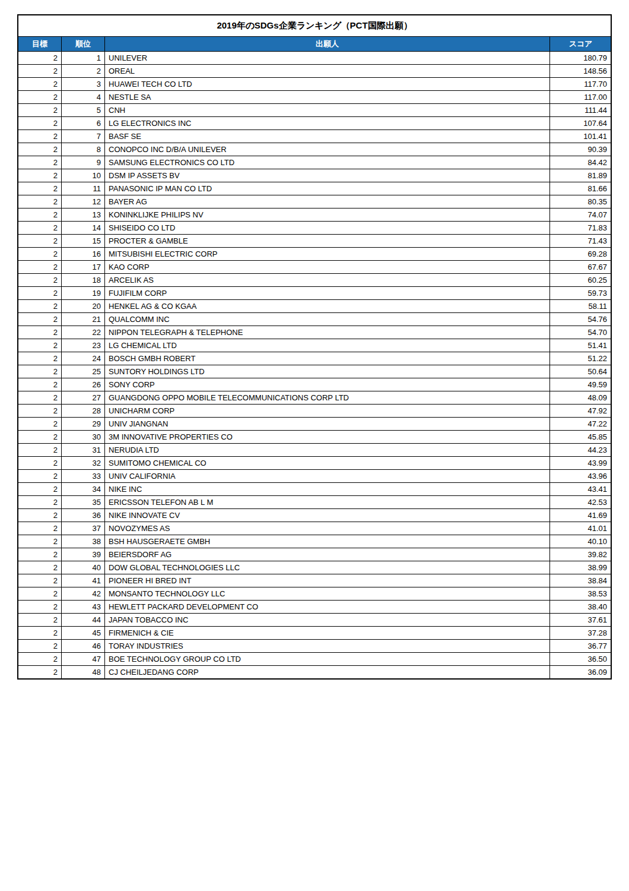2019年のSDGs企業ランキング（PCT国際出願）
| 目標 | 順位 | 出願人 | スコア |
| --- | --- | --- | --- |
| 2 | 1 | UNILEVER | 180.79 |
| 2 | 2 | OREAL | 148.56 |
| 2 | 3 | HUAWEI TECH CO LTD | 117.70 |
| 2 | 4 | NESTLE SA | 117.00 |
| 2 | 5 | CNH | 111.44 |
| 2 | 6 | LG ELECTRONICS INC | 107.64 |
| 2 | 7 | BASF SE | 101.41 |
| 2 | 8 | CONOPCO INC D/B/A UNILEVER | 90.39 |
| 2 | 9 | SAMSUNG ELECTRONICS CO LTD | 84.42 |
| 2 | 10 | DSM IP ASSETS BV | 81.89 |
| 2 | 11 | PANASONIC IP MAN CO LTD | 81.66 |
| 2 | 12 | BAYER AG | 80.35 |
| 2 | 13 | KONINKLIJKE PHILIPS NV | 74.07 |
| 2 | 14 | SHISEIDO CO LTD | 71.83 |
| 2 | 15 | PROCTER & GAMBLE | 71.43 |
| 2 | 16 | MITSUBISHI ELECTRIC CORP | 69.28 |
| 2 | 17 | KAO CORP | 67.67 |
| 2 | 18 | ARCELIK AS | 60.25 |
| 2 | 19 | FUJIFILM CORP | 59.73 |
| 2 | 20 | HENKEL AG & CO KGAA | 58.11 |
| 2 | 21 | QUALCOMM INC | 54.76 |
| 2 | 22 | NIPPON TELEGRAPH & TELEPHONE | 54.70 |
| 2 | 23 | LG CHEMICAL LTD | 51.41 |
| 2 | 24 | BOSCH GMBH ROBERT | 51.22 |
| 2 | 25 | SUNTORY HOLDINGS LTD | 50.64 |
| 2 | 26 | SONY CORP | 49.59 |
| 2 | 27 | GUANGDONG OPPO MOBILE TELECOMMUNICATIONS CORP LTD | 48.09 |
| 2 | 28 | UNICHARM CORP | 47.92 |
| 2 | 29 | UNIV JIANGNAN | 47.22 |
| 2 | 30 | 3M INNOVATIVE PROPERTIES CO | 45.85 |
| 2 | 31 | NERUDIA LTD | 44.23 |
| 2 | 32 | SUMITOMO CHEMICAL CO | 43.99 |
| 2 | 33 | UNIV CALIFORNIA | 43.96 |
| 2 | 34 | NIKE INC | 43.41 |
| 2 | 35 | ERICSSON TELEFON AB L M | 42.53 |
| 2 | 36 | NIKE INNOVATE CV | 41.69 |
| 2 | 37 | NOVOZYMES AS | 41.01 |
| 2 | 38 | BSH HAUSGERAETE GMBH | 40.10 |
| 2 | 39 | BEIERSDORF AG | 39.82 |
| 2 | 40 | DOW GLOBAL TECHNOLOGIES LLC | 38.99 |
| 2 | 41 | PIONEER HI BRED INT | 38.84 |
| 2 | 42 | MONSANTO TECHNOLOGY LLC | 38.53 |
| 2 | 43 | HEWLETT PACKARD DEVELOPMENT CO | 38.40 |
| 2 | 44 | JAPAN TOBACCO INC | 37.61 |
| 2 | 45 | FIRMENICH & CIE | 37.28 |
| 2 | 46 | TORAY INDUSTRIES | 36.77 |
| 2 | 47 | BOE TECHNOLOGY GROUP CO LTD | 36.50 |
| 2 | 48 | CJ CHEILJEDANG CORP | 36.09 |